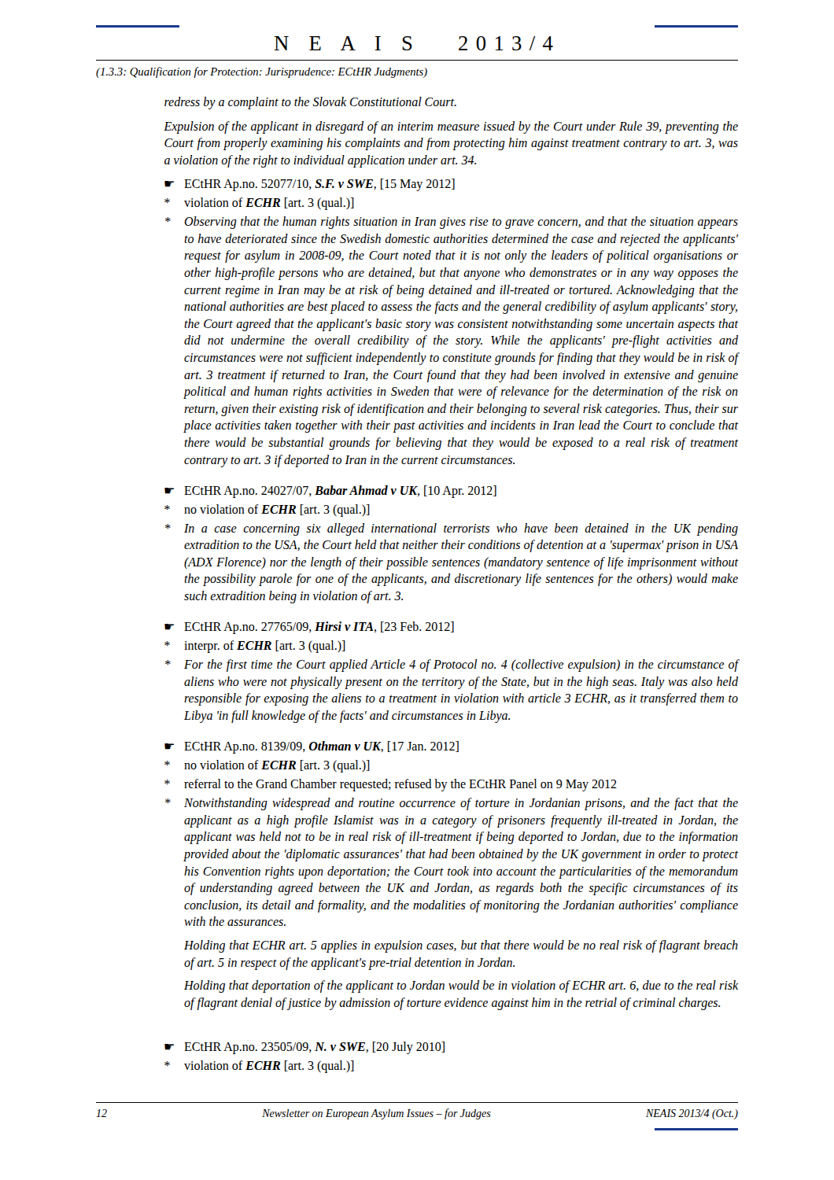N E A I S 2013/4
(1.3.3: Qualification for Protection: Jurisprudence: ECtHR Judgments)
redress by a complaint to the Slovak Constitutional Court.
Expulsion of the applicant in disregard of an interim measure issued by the Court under Rule 39, preventing the Court from properly examining his complaints and from protecting him against treatment contrary to art. 3, was a violation of the right to individual application under art. 34.
☛ECtHR Ap.no. 52077/10, S.F. v SWE, [15 May 2012]
*violation of ECHR [art. 3 (qual.)]
*
Observing that the human rights situation in Iran gives rise to grave concern, and that the situation appears to have deteriorated since the Swedish domestic authorities determined the case and rejected the applicants' request for asylum in 2008-09, the Court noted that it is not only the leaders of political organisations or other high-profile persons who are detained, but that anyone who demonstrates or in any way opposes the current regime in Iran may be at risk of being detained and ill-treated or tortured. Acknowledging that the national authorities are best placed to assess the facts and the general credibility of asylum applicants' story, the Court agreed that the applicant's basic story was consistent notwithstanding some uncertain aspects that did not undermine the overall credibility of the story. While the applicants' pre-flight activities and circumstances were not sufficient independently to constitute grounds for finding that they would be in risk of art. 3 treatment if returned to Iran, the Court found that they had been involved in extensive and genuine political and human rights activities in Sweden that were of relevance for the determination of the risk on return, given their existing risk of identification and their belonging to several risk categories. Thus, their sur place activities taken together with their past activities and incidents in Iran lead the Court to conclude that there would be substantial grounds for believing that they would be exposed to a real risk of treatment contrary to art. 3 if deported to Iran in the current circumstances.
☛ECtHR Ap.no. 24027/07, Babar Ahmad v UK, [10 Apr. 2012]
*no violation of ECHR [art. 3 (qual.)]
*
In a case concerning six alleged international terrorists who have been detained in the UK pending extradition to the USA, the Court held that neither their conditions of detention at a 'supermax' prison in USA (ADX Florence) nor the length of their possible sentences (mandatory sentence of life imprisonment without the possibility parole for one of the applicants, and discretionary life sentences for the others) would make such extradition being in violation of art. 3.
☛ECtHR Ap.no. 27765/09, Hirsi v ITA, [23 Feb. 2012]
*interpr. of ECHR [art. 3 (qual.)]
*
For the first time the Court applied Article 4 of Protocol no. 4 (collective expulsion) in the circumstance of aliens who were not physically present on the territory of the State, but in the high seas. Italy was also held responsible for exposing the aliens to a treatment in violation with article 3 ECHR, as it transferred them to Libya 'in full knowledge of the facts' and circumstances in Libya.
☛ECtHR Ap.no. 8139/09, Othman v UK, [17 Jan. 2012]
*no violation of ECHR [art. 3 (qual.)]
*referral to the Grand Chamber requested; refused by the ECtHR Panel on 9 May 2012
*
Notwithstanding widespread and routine occurrence of torture in Jordanian prisons, and the fact that the applicant as a high profile Islamist was in a category of prisoners frequently ill-treated in Jordan, the applicant was held not to be in real risk of ill-treatment if being deported to Jordan, due to the information provided about the 'diplomatic assurances' that had been obtained by the UK government in order to protect his Convention rights upon deportation; the Court took into account the particularities of the memorandum of understanding agreed between the UK and Jordan, as regards both the specific circumstances of its conclusion, its detail and formality, and the modalities of monitoring the Jordanian authorities' compliance with the assurances.
Holding that ECHR art. 5 applies in expulsion cases, but that there would be no real risk of flagrant breach of art. 5 in respect of the applicant's pre-trial detention in Jordan.
Holding that deportation of the applicant to Jordan would be in violation of ECHR art. 6, due to the real risk of flagrant denial of justice by admission of torture evidence against him in the retrial of criminal charges.
☛ECtHR Ap.no. 23505/09, N. v SWE, [20 July 2010]
*violation of ECHR [art. 3 (qual.)]
12
Newsletter on European Asylum Issues – for Judges
NEAIS 2013/4 (Oct.)